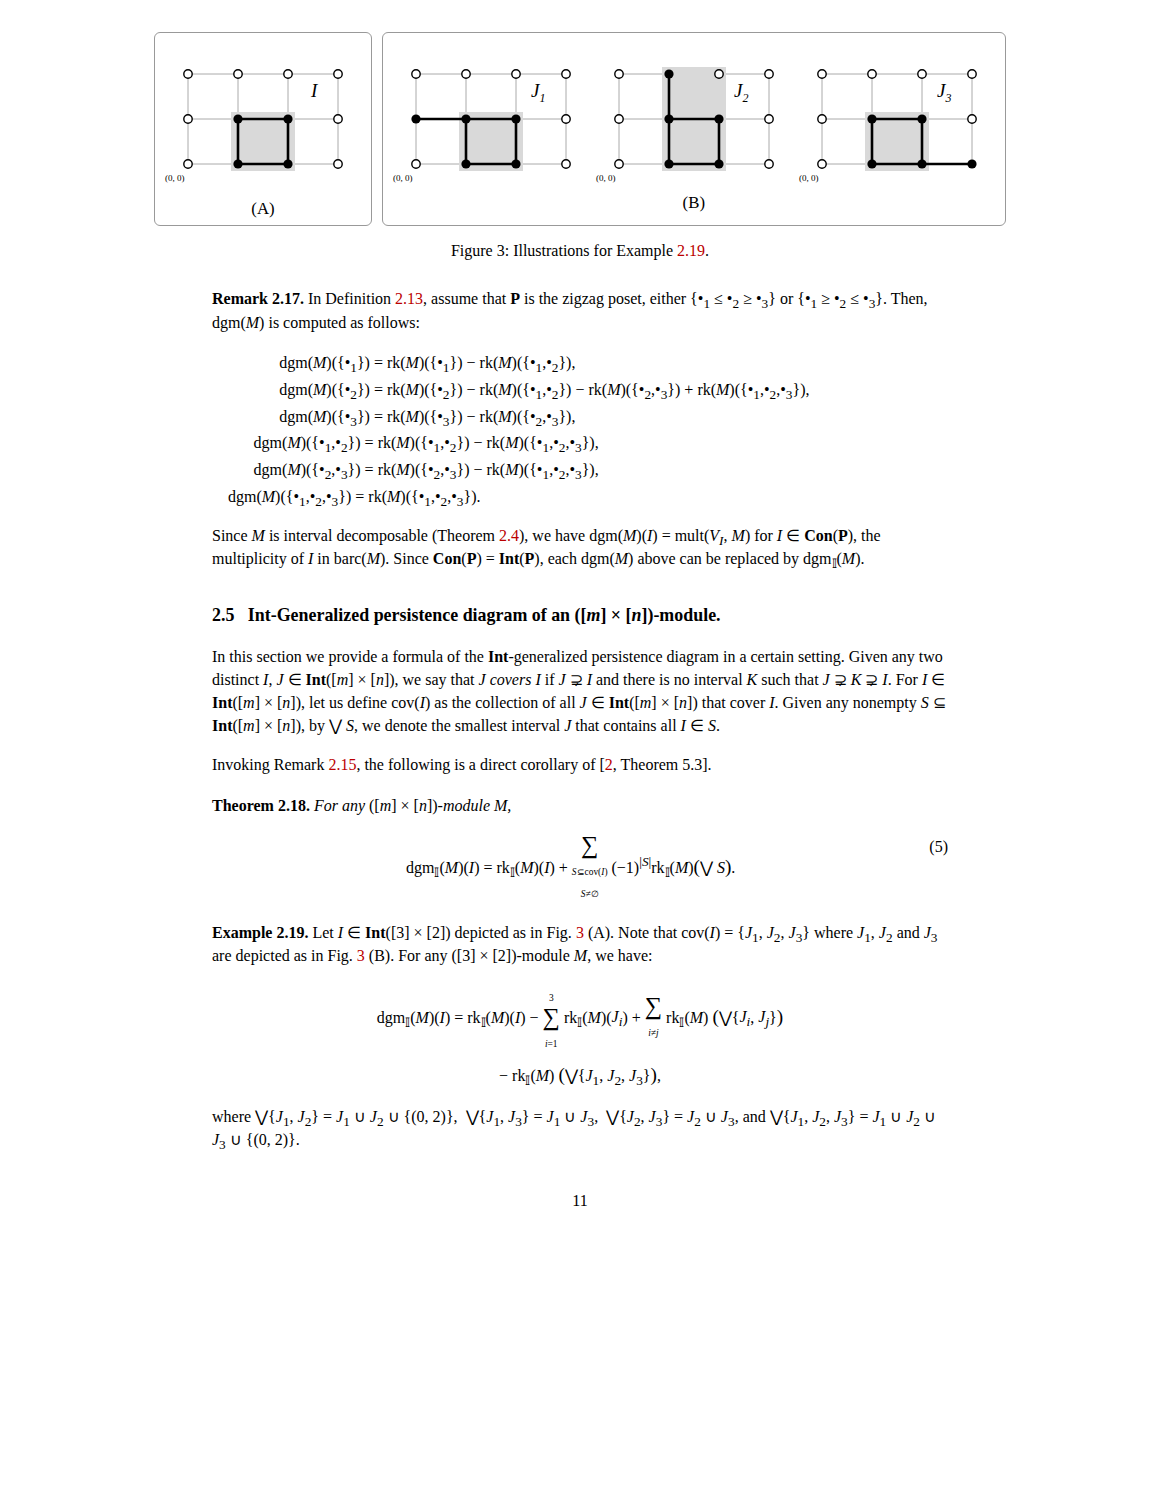I (0, 0)
(A)
J1 (0, 0) J2 (0, 0) J3 (0, 0)
(B)
Figure 3: Illustrations for Example 2.19.
Remark 2.17. In Definition 2.13, assume that P is the zigzag poset, either {•1 ≤ •2 ≥ •3} or {•1 ≥ •2 ≤ •3}. Then, dgm(M) is computed as follows:
dgm(M)({•1}) = rk(M)({•1}) − rk(M)({•1,•2}),
dgm(M)({•2}) = rk(M)({•2}) − rk(M)({•1,•2}) − rk(M)({•2,•3}) + rk(M)({•1,•2,•3}),
dgm(M)({•3}) = rk(M)({•3}) − rk(M)({•2,•3}),
dgm(M)({•1,•2}) = rk(M)({•1,•2}) − rk(M)({•1,•2,•3}),
dgm(M)({•2,•3}) = rk(M)({•2,•3}) − rk(M)({•1,•2,•3}),
dgm(M)({•1,•2,•3}) = rk(M)({•1,•2,•3}).
Since M is interval decomposable (Theorem 2.4), we have dgm(M)(I) = mult(VI, M) for I ∈ Con(P), the multiplicity of I in barc(M). Since Con(P) = Int(P), each dgm(M) above can be replaced by dgm𝕀(M).
2.5 Int-Generalized persistence diagram of an ([m] × [n])-module.
In this section we provide a formula of the Int-generalized persistence diagram in a certain setting. Given any two distinct I, J ∈ Int([m] × [n]), we say that J covers I if J ⊋ I and there is no interval K such that J ⊋ K ⊋ I. For I ∈ Int([m] × [n]), let us define cov(I) as the collection of all J ∈ Int([m] × [n]) that cover I. Given any nonempty S ⊆ Int([m] × [n]), by ⋁ S, we denote the smallest interval J that contains all I ∈ S.
Invoking Remark 2.15, the following is a direct corollary of [2, Theorem 5.3].
Theorem 2.18. For any ([m] × [n])-module M,
(5) dgm𝕀(M)(I) = rk𝕀(M)(I) + ∑
S⊆cov(I)
S≠∅ (−1)|S|rk𝕀(M)(⋁ S).
Example 2.19. Let I ∈ Int([3] × [2]) depicted as in Fig. 3 (A). Note that cov(I) = {J1, J2, J3} where J1, J2 and J3 are depicted as in Fig. 3 (B). For any ([3] × [2])-module M, we have:
dgm𝕀(M)(I) = rk𝕀(M)(I) − 3
∑
i=1 rk𝕀(M)(Ji) + ∑
i≠j rk𝕀(M) (⋁{Ji, Jj})
− rk𝕀(M) (⋁{J1, J2, J3}),
where ⋁{J1, J2} = J1 ∪ J2 ∪ {(0, 2)}, ⋁{J1, J3} = J1 ∪ J3, ⋁{J2, J3} = J2 ∪ J3, and ⋁{J1, J2, J3} = J1 ∪ J2 ∪ J3 ∪ {(0, 2)}.
11